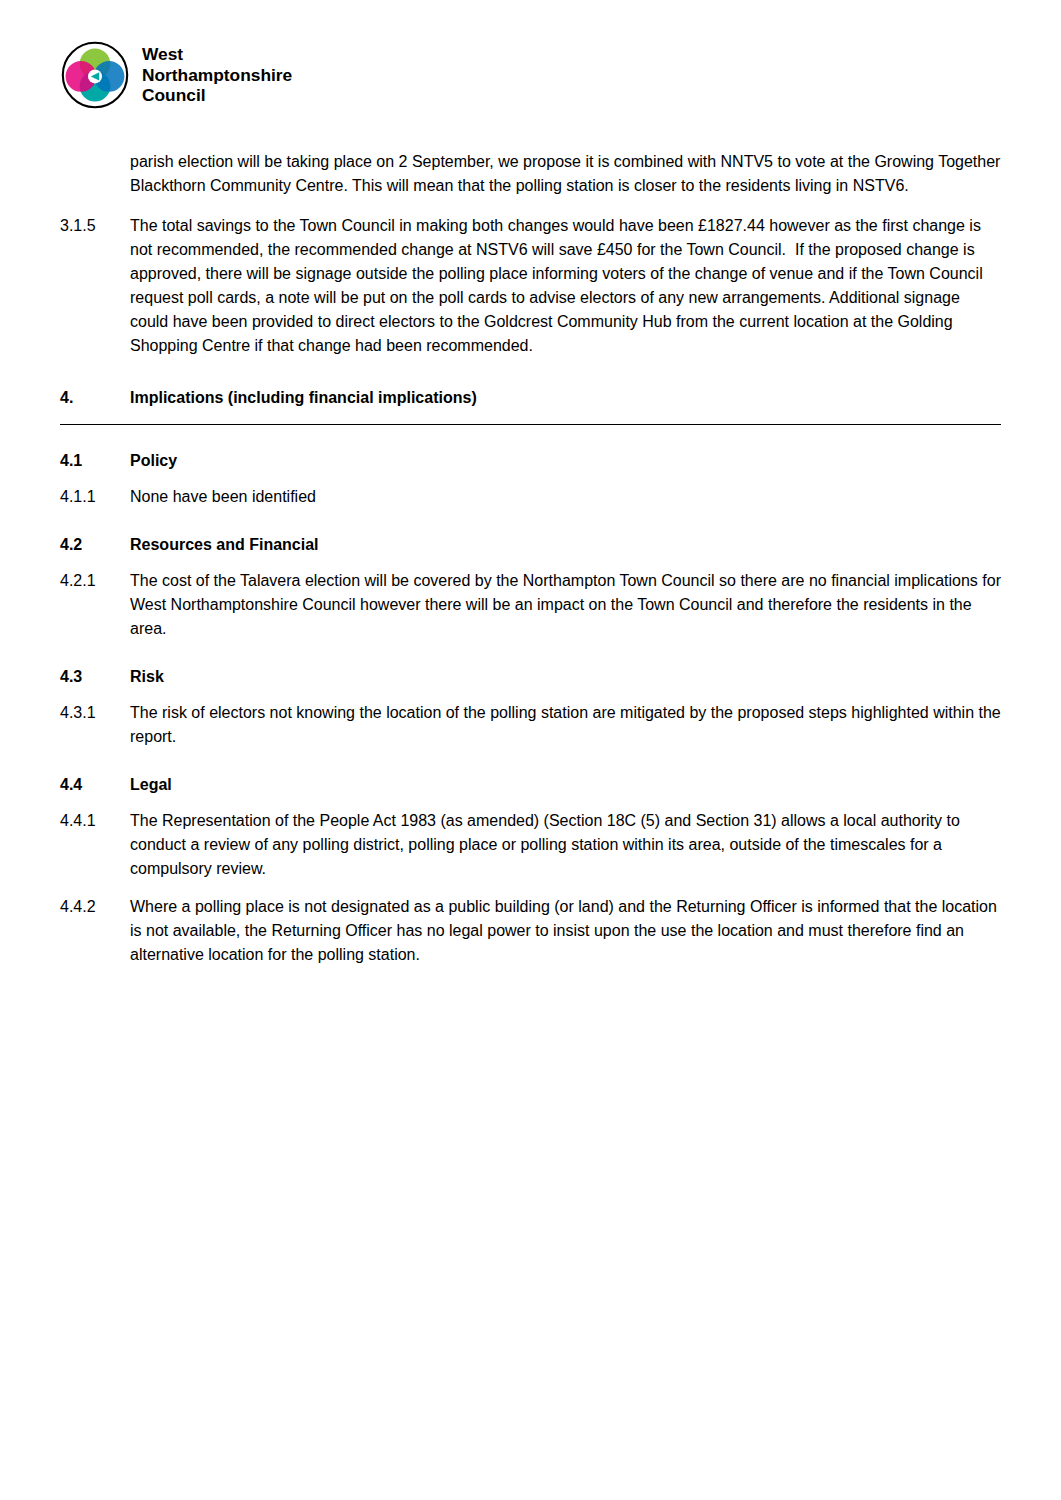West
Northamptonshire
Council
parish election will be taking place on 2 September, we propose it is combined with NNTV5 to vote at the Growing Together Blackthorn Community Centre. This will mean that the polling station is closer to the residents living in NSTV6.
3.1.5
The total savings to the Town Council in making both changes would have been £1827.44 however as the first change is not recommended, the recommended change at NSTV6 will save £450 for the Town Council. If the proposed change is approved, there will be signage outside the polling place informing voters of the change of venue and if the Town Council request poll cards, a note will be put on the poll cards to advise electors of any new arrangements. Additional signage could have been provided to direct electors to the Goldcrest Community Hub from the current location at the Golding Shopping Centre if that change had been recommended.
4. Implications (including financial implications)
4.1 Policy
4.1.1
None have been identified
4.2 Resources and Financial
4.2.1
The cost of the Talavera election will be covered by the Northampton Town Council so there are no financial implications for West Northamptonshire Council however there will be an impact on the Town Council and therefore the residents in the area.
4.3 Risk
4.3.1
The risk of electors not knowing the location of the polling station are mitigated by the proposed steps highlighted within the report.
4.4 Legal
4.4.1
The Representation of the People Act 1983 (as amended) (Section 18C (5) and Section 31) allows a local authority to conduct a review of any polling district, polling place or polling station within its area, outside of the timescales for a compulsory review.
4.4.2
Where a polling place is not designated as a public building (or land) and the Returning Officer is informed that the location is not available, the Returning Officer has no legal power to insist upon the use the location and must therefore find an alternative location for the polling station.